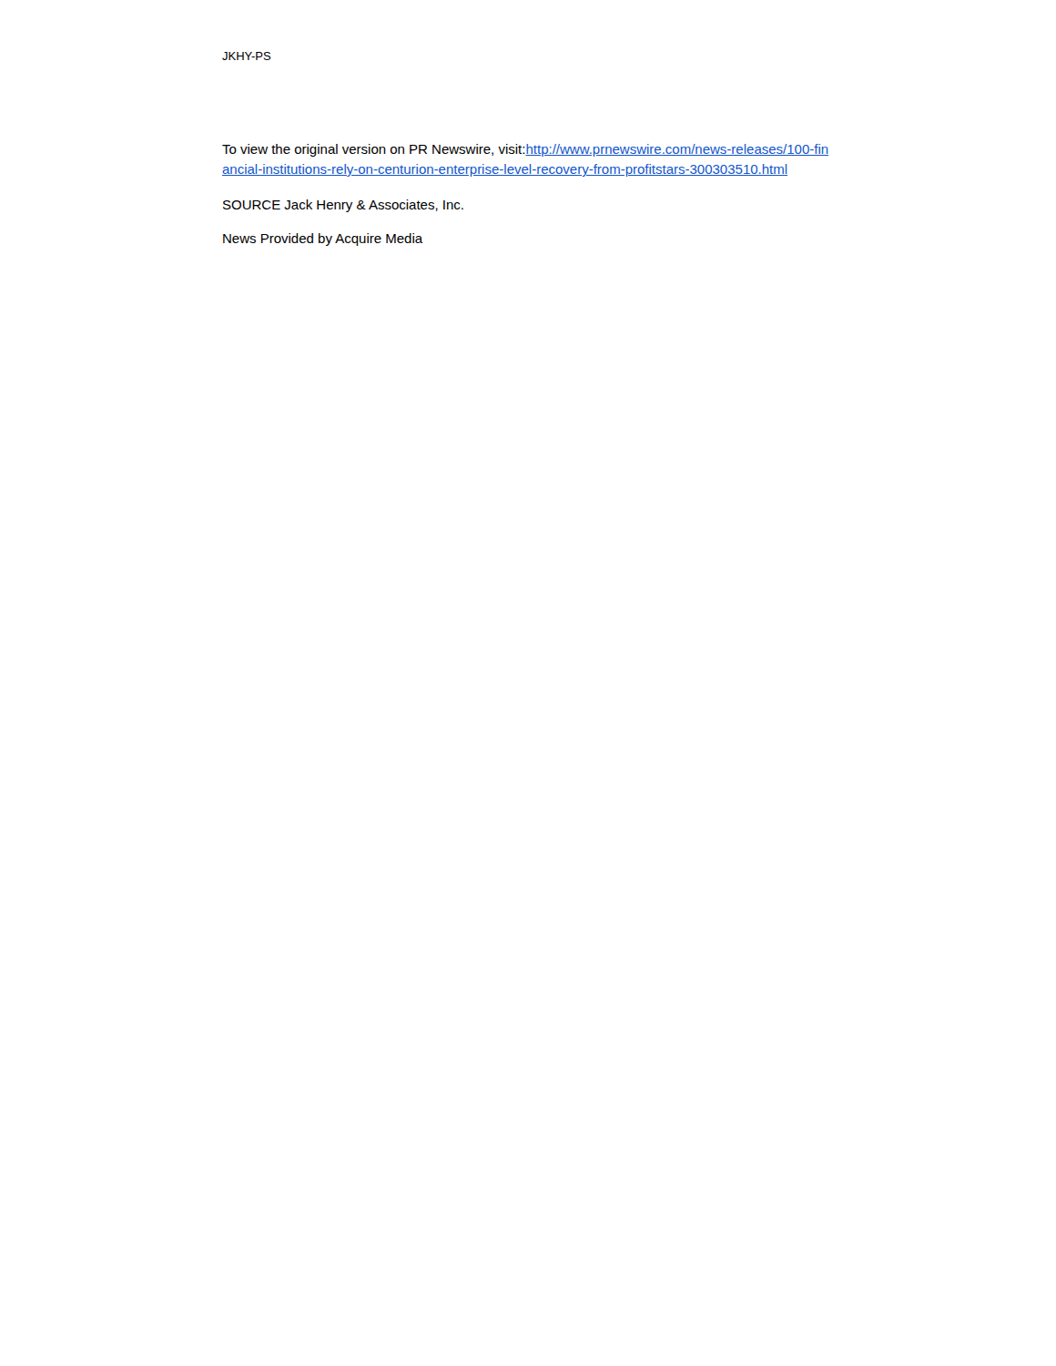JKHY-PS
To view the original version on PR Newswire, visit:http://www.prnewswire.com/news-releases/100-financial-institutions-rely-on-centurion-enterprise-level-recovery-from-profitstars-300303510.html
SOURCE Jack Henry & Associates, Inc.
News Provided by Acquire Media